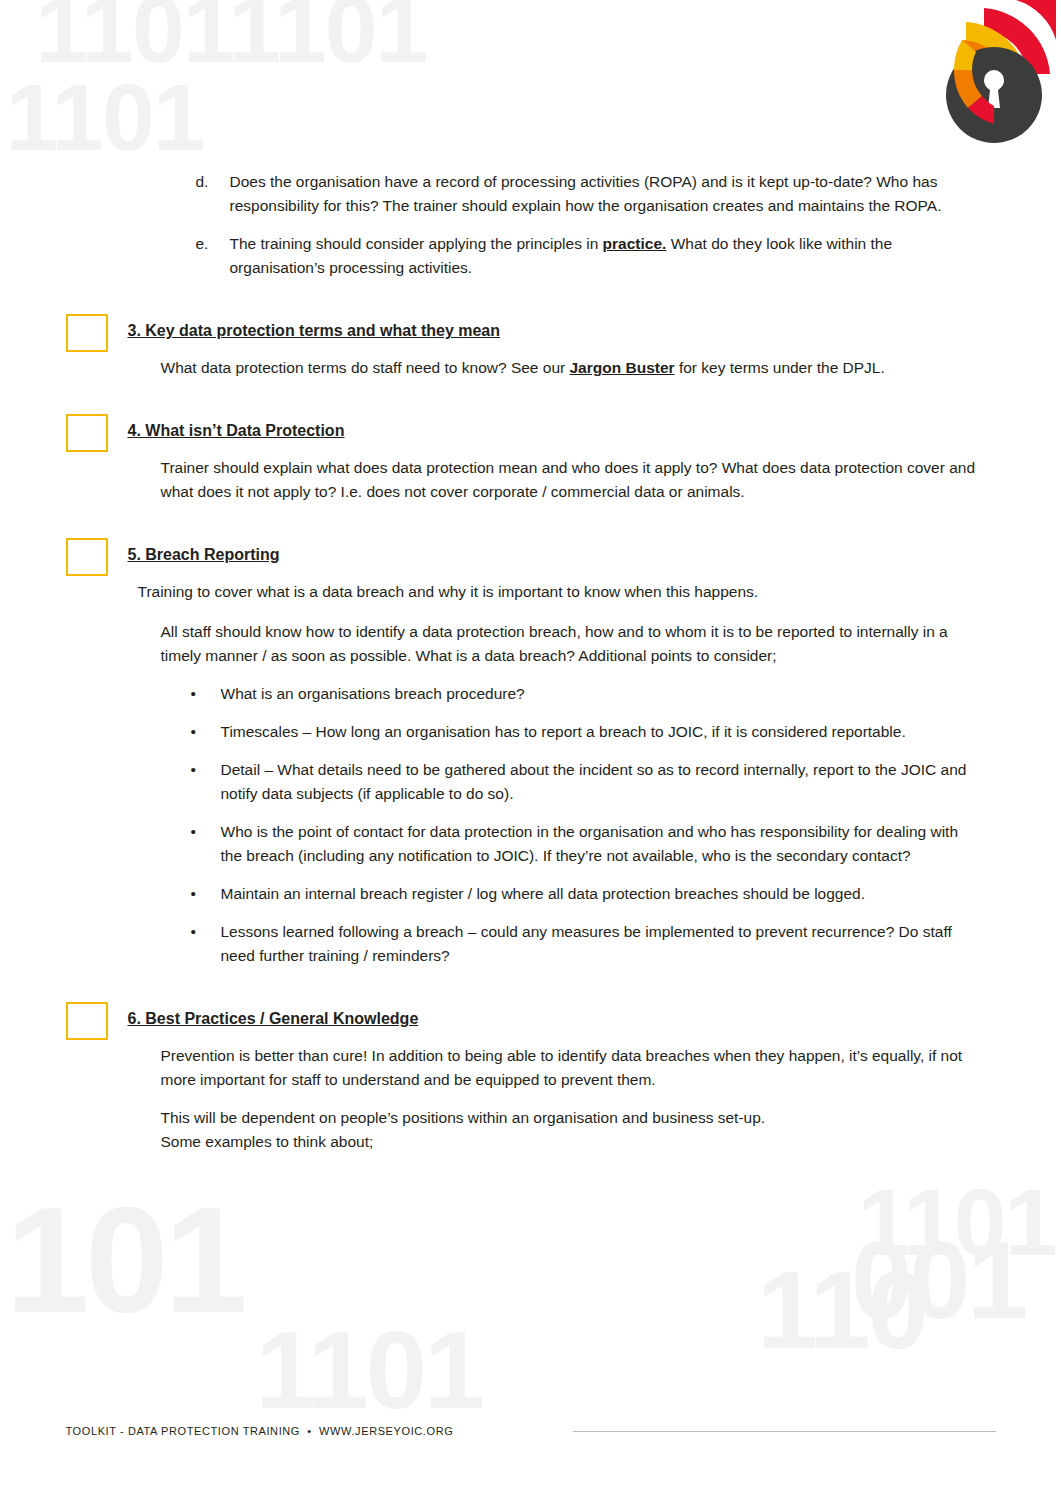11011101
1101
101
1101
001
1101
110
d.
Does the organisation have a record of processing activities (ROPA) and is it kept up-to-date? Who has responsibility for this? The trainer should explain how the organisation creates and maintains the ROPA.
e.
The training should consider applying the principles in practice. What do they look like within the organisation’s processing activities.
3. Key data protection terms and what they mean
What data protection terms do staff need to know? See our Jargon Buster for key terms under the DPJL.
4. What isn’t Data Protection
Trainer should explain what does data protection mean and who does it apply to? What does data protection cover and what does it not apply to? I.e. does not cover corporate / commercial data or animals.
5. Breach Reporting
Training to cover what is a data breach and why it is important to know when this happens.
All staff should know how to identify a data protection breach, how and to whom it is to be reported to internally in a timely manner / as soon as possible. What is a data breach? Additional points to consider;
•What is an organisations breach procedure?
•Timescales – How long an organisation has to report a breach to JOIC, if it is considered reportable.
•Detail – What details need to be gathered about the incident so as to record internally, report to the JOIC and notify data subjects (if applicable to do so).
•Who is the point of contact for data protection in the organisation and who has responsibility for dealing with the breach (including any notification to JOIC). If they’re not available, who is the secondary contact?
•Maintain an internal breach register / log where all data protection breaches should be logged.
•Lessons learned following a breach – could any measures be implemented to prevent recurrence? Do staff need further training / reminders?
6. Best Practices / General Knowledge
Prevention is better than cure! In addition to being able to identify data breaches when they happen, it’s equally, if not more important for staff to understand and be equipped to prevent them.
This will be dependent on people’s positions within an organisation and business set-up.
Some examples to think about;
TOOLKIT - DATA PROTECTION TRAINING • WWW.JERSEYOIC.ORG